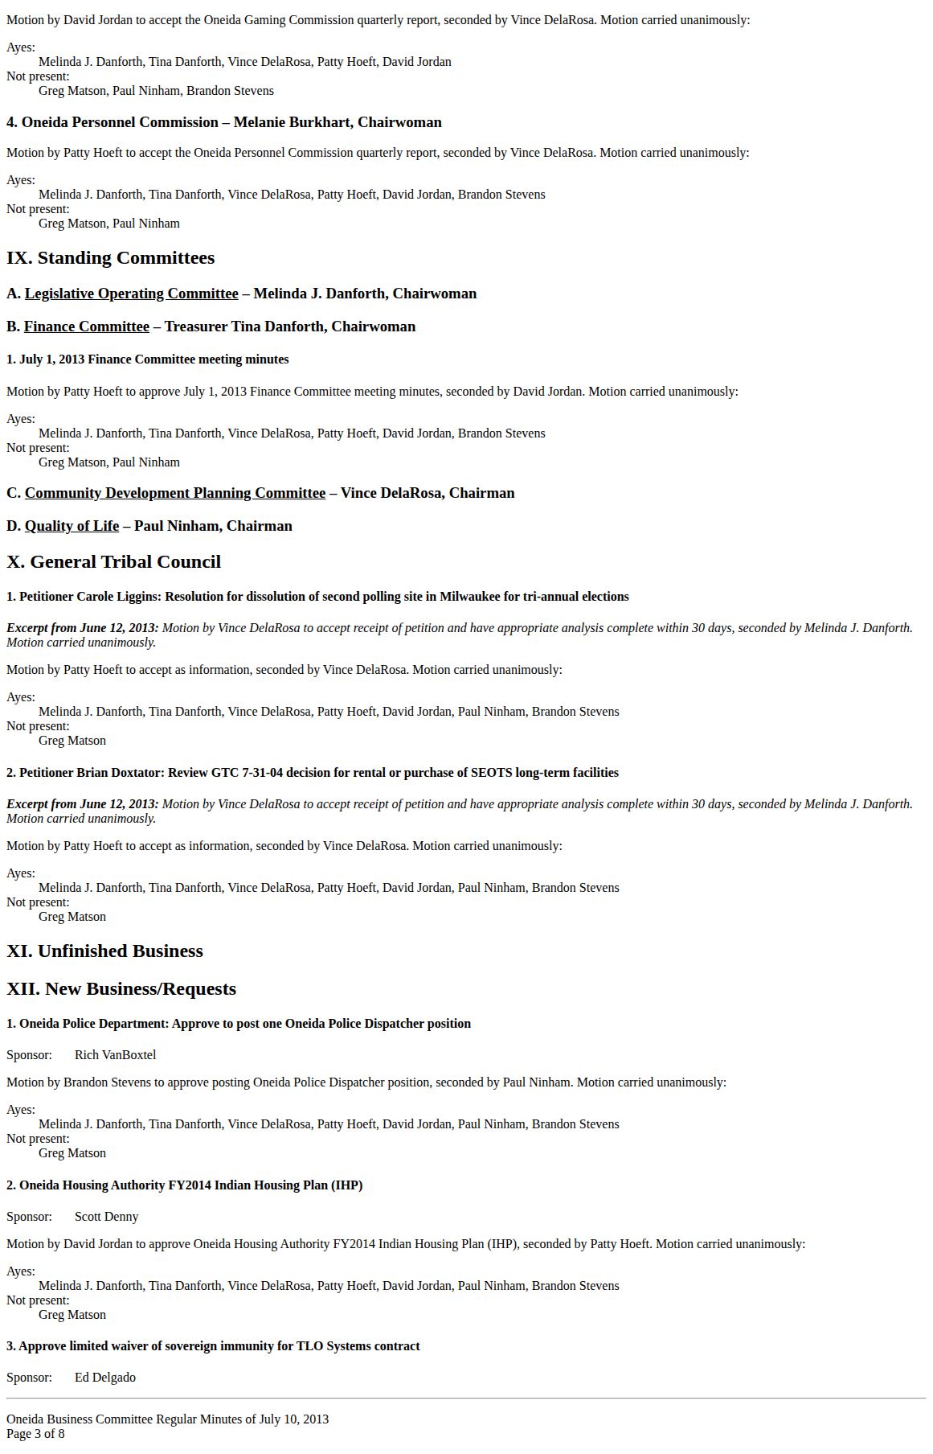Motion by David Jordan to accept the Oneida Gaming Commission quarterly report, seconded by Vince DelaRosa. Motion carried unanimously:
Ayes:
Melinda J. Danforth, Tina Danforth, Vince DelaRosa, Patty Hoeft, David Jordan
Not present:
Greg Matson, Paul Ninham, Brandon Stevens
4. Oneida Personnel Commission – Melanie Burkhart, Chairwoman
Motion by Patty Hoeft to accept the Oneida Personnel Commission quarterly report, seconded by Vince DelaRosa. Motion carried unanimously:
Ayes:
Melinda J. Danforth, Tina Danforth, Vince DelaRosa, Patty Hoeft, David Jordan, Brandon Stevens
Not present:
Greg Matson, Paul Ninham
IX. Standing Committees
A. Legislative Operating Committee – Melinda J. Danforth, Chairwoman
B. Finance Committee – Treasurer Tina Danforth, Chairwoman
1. July 1, 2013 Finance Committee meeting minutes
Motion by Patty Hoeft to approve July 1, 2013 Finance Committee meeting minutes, seconded by David Jordan. Motion carried unanimously:
Ayes:
Melinda J. Danforth, Tina Danforth, Vince DelaRosa, Patty Hoeft, David Jordan, Brandon Stevens
Not present:
Greg Matson, Paul Ninham
C. Community Development Planning Committee – Vince DelaRosa, Chairman
D. Quality of Life – Paul Ninham, Chairman
X. General Tribal Council
1. Petitioner Carole Liggins: Resolution for dissolution of second polling site in Milwaukee for tri-annual elections
Excerpt from June 12, 2013: Motion by Vince DelaRosa to accept receipt of petition and have appropriate analysis complete within 30 days, seconded by Melinda J. Danforth. Motion carried unanimously.
Motion by Patty Hoeft to accept as information, seconded by Vince DelaRosa. Motion carried unanimously:
Ayes:
Melinda J. Danforth, Tina Danforth, Vince DelaRosa, Patty Hoeft, David Jordan, Paul Ninham, Brandon Stevens
Not present:
Greg Matson
2. Petitioner Brian Doxtator: Review GTC 7-31-04 decision for rental or purchase of SEOTS long-term facilities
Excerpt from June 12, 2013: Motion by Vince DelaRosa to accept receipt of petition and have appropriate analysis complete within 30 days, seconded by Melinda J. Danforth. Motion carried unanimously.
Motion by Patty Hoeft to accept as information, seconded by Vince DelaRosa. Motion carried unanimously:
Ayes:
Melinda J. Danforth, Tina Danforth, Vince DelaRosa, Patty Hoeft, David Jordan, Paul Ninham, Brandon Stevens
Not present:
Greg Matson
XI. Unfinished Business
XII. New Business/Requests
1. Oneida Police Department: Approve to post one Oneida Police Dispatcher position
Sponsor: Rich VanBoxtel
Motion by Brandon Stevens to approve posting Oneida Police Dispatcher position, seconded by Paul Ninham. Motion carried unanimously:
Ayes:
Melinda J. Danforth, Tina Danforth, Vince DelaRosa, Patty Hoeft, David Jordan, Paul Ninham, Brandon Stevens
Not present:
Greg Matson
2. Oneida Housing Authority FY2014 Indian Housing Plan (IHP)
Sponsor: Scott Denny
Motion by David Jordan to approve Oneida Housing Authority FY2014 Indian Housing Plan (IHP), seconded by Patty Hoeft. Motion carried unanimously:
Ayes:
Melinda J. Danforth, Tina Danforth, Vince DelaRosa, Patty Hoeft, David Jordan, Paul Ninham, Brandon Stevens
Not present:
Greg Matson
3. Approve limited waiver of sovereign immunity for TLO Systems contract
Sponsor: Ed Delgado
Oneida Business Committee Regular Minutes of July 10, 2013
Page 3 of 8